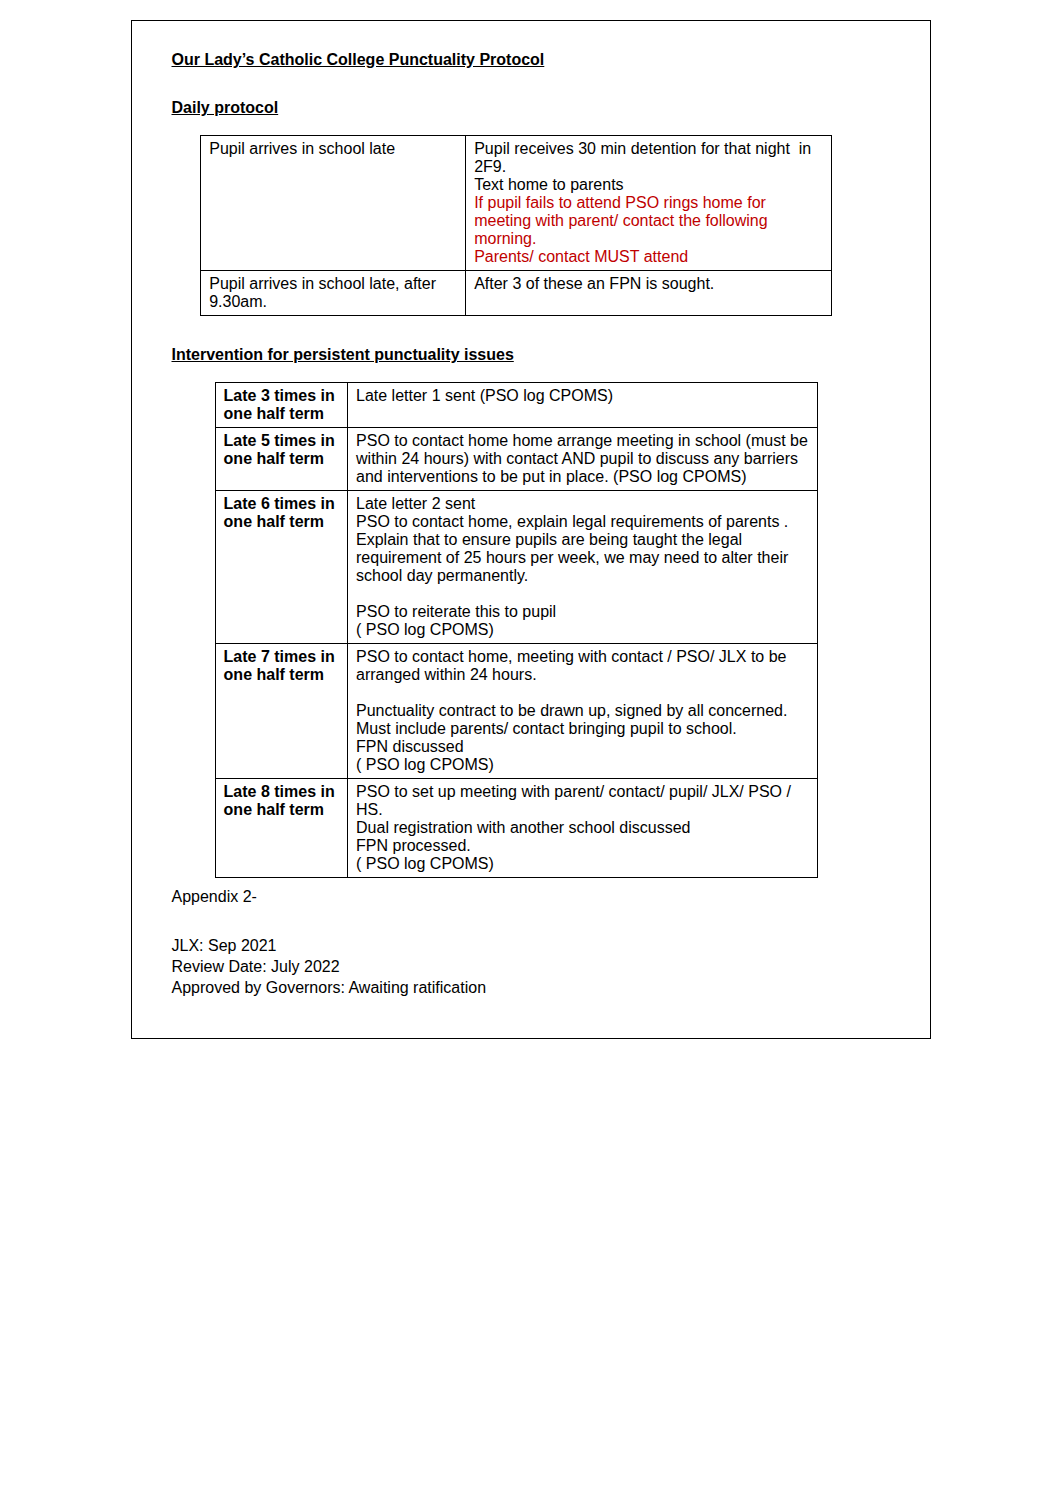Our Lady’s Catholic College Punctuality Protocol
Daily protocol
| Pupil arrives in school late | Pupil receives 30 min detention for that night in 2F9. Text home to parents If pupil fails to attend PSO rings home for meeting with parent/ contact the following morning. Parents/ contact MUST attend |
| Pupil arrives in school late, after 9.30am. | After 3 of these an FPN is sought. |
Intervention for persistent punctuality issues
| Late 3 times in one half term | Late letter 1 sent (PSO log CPOMS) |
| Late 5 times in one half term | PSO to contact home home arrange meeting in school (must be within 24 hours) with contact AND pupil to discuss any barriers and interventions to be put in place. (PSO log CPOMS) |
| Late 6 times in one half term | Late letter 2 sent PSO to contact home, explain legal requirements of parents . Explain that to ensure pupils are being taught the legal requirement of 25 hours per week, we may need to alter their school day permanently. PSO to reiterate this to pupil ( PSO log CPOMS) |
| Late 7 times in one half term | PSO to contact home, meeting with contact / PSO/ JLX to be arranged within 24 hours. Punctuality contract to be drawn up, signed by all concerned. Must include parents/ contact bringing pupil to school. FPN discussed ( PSO log CPOMS) |
| Late 8 times in one half term | PSO to set up meeting with parent/ contact/ pupil/ JLX/ PSO / HS. Dual registration with another school discussed FPN processed. ( PSO log CPOMS) |
Appendix 2-
JLX: Sep 2021
Review Date: July 2022
Approved by Governors: Awaiting ratification